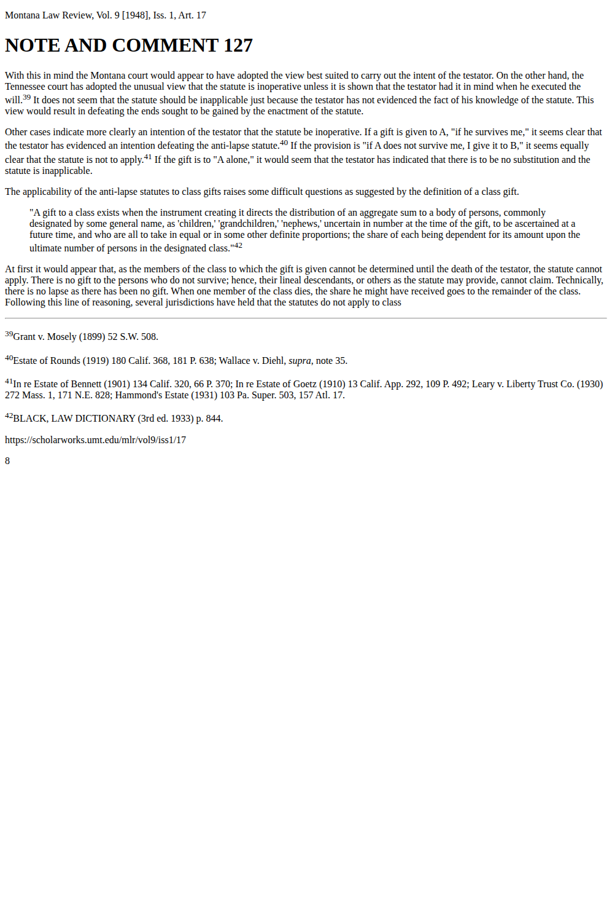Montana Law Review, Vol. 9 [1948], Iss. 1, Art. 17
NOTE AND COMMENT 127
With this in mind the Montana court would appear to have adopted the view best suited to carry out the intent of the testator. On the other hand, the Tennessee court has adopted the unusual view that the statute is inoperative unless it is shown that the testator had it in mind when he executed the will.39 It does not seem that the statute should be inapplicable just because the testator has not evidenced the fact of his knowledge of the statute. This view would result in defeating the ends sought to be gained by the enactment of the statute.
Other cases indicate more clearly an intention of the testator that the statute be inoperative. If a gift is given to A, "if he survives me," it seems clear that the testator has evidenced an intention defeating the anti-lapse statute.40 If the provision is "if A does not survive me, I give it to B," it seems equally clear that the statute is not to apply.41 If the gift is to "A alone," it would seem that the testator has indicated that there is to be no substitution and the statute is inapplicable.
The applicability of the anti-lapse statutes to class gifts raises some difficult questions as suggested by the definition of a class gift.
"A gift to a class exists when the instrument creating it directs the distribution of an aggregate sum to a body of persons, commonly designated by some general name, as 'children,' 'grandchildren,' 'nephews,' uncertain in number at the time of the gift, to be ascertained at a future time, and who are all to take in equal or in some other definite proportions; the share of each being dependent for its amount upon the ultimate number of persons in the designated class."42
At first it would appear that, as the members of the class to which the gift is given cannot be determined until the death of the testator, the statute cannot apply. There is no gift to the persons who do not survive; hence, their lineal descendants, or others as the statute may provide, cannot claim. Technically, there is no lapse as there has been no gift. When one member of the class dies, the share he might have received goes to the remainder of the class. Following this line of reasoning, several jurisdictions have held that the statutes do not apply to class
39Grant v. Mosely (1899) 52 S.W. 508.
40Estate of Rounds (1919) 180 Calif. 368, 181 P. 638; Wallace v. Diehl, supra, note 35.
41In re Estate of Bennett (1901) 134 Calif. 320, 66 P. 370; In re Estate of Goetz (1910) 13 Calif. App. 292, 109 P. 492; Leary v. Liberty Trust Co. (1930) 272 Mass. 1, 171 N.E. 828; Hammond's Estate (1931) 103 Pa. Super. 503, 157 Atl. 17.
42BLACK, LAW DICTIONARY (3rd ed. 1933) p. 844.
https://scholarworks.umt.edu/mlr/vol9/iss1/17
8